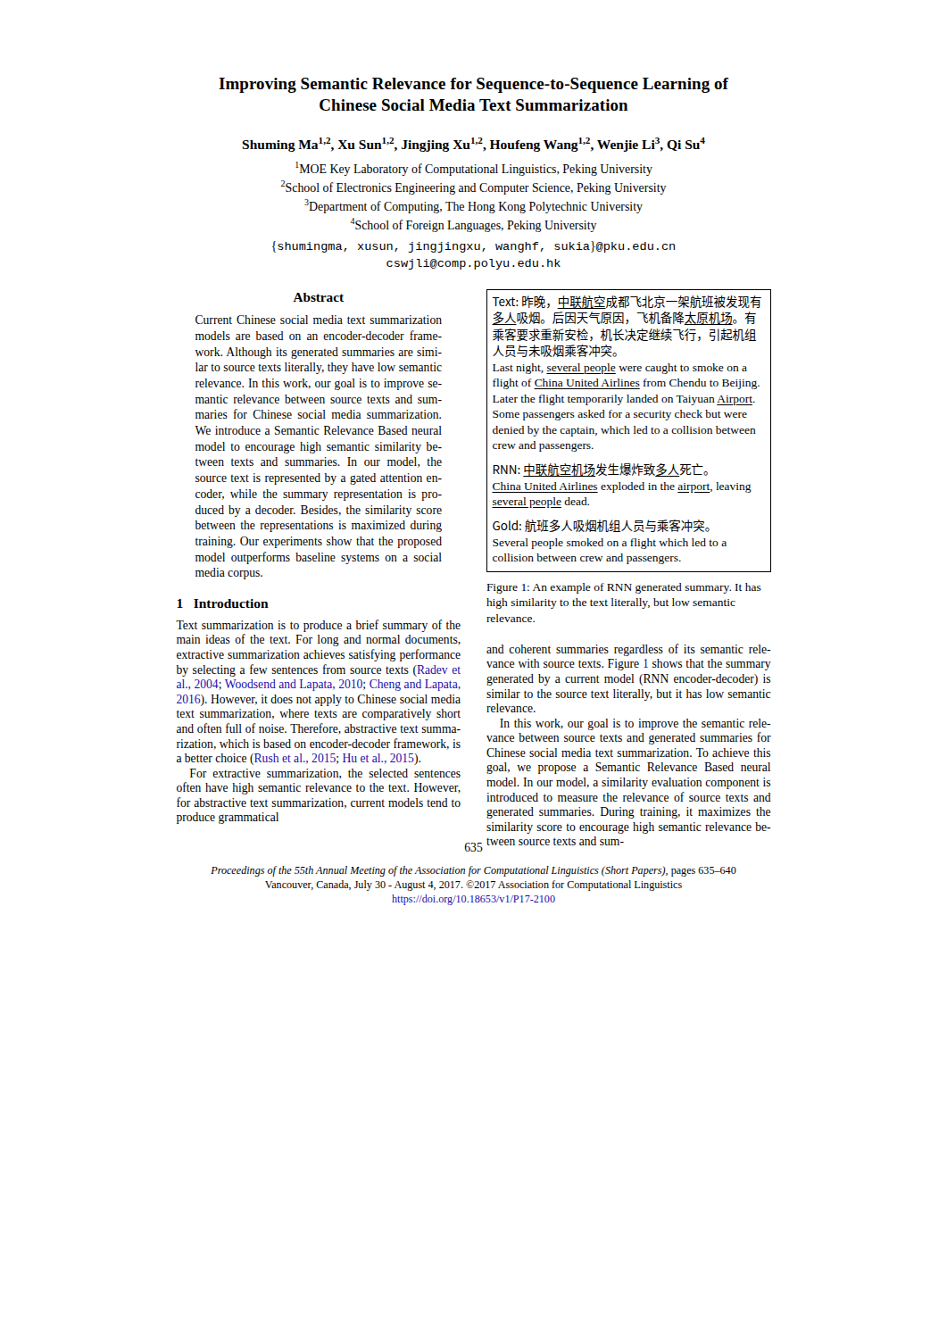Improving Semantic Relevance for Sequence-to-Sequence Learning of
Chinese Social Media Text Summarization
Shuming Ma1,2, Xu Sun1,2, Jingjing Xu1,2, Houfeng Wang1,2, Wenjie Li3, Qi Su4
1MOE Key Laboratory of Computational Linguistics, Peking University
2School of Electronics Engineering and Computer Science, Peking University
3Department of Computing, The Hong Kong Polytechnic University
4School of Foreign Languages, Peking University
{shumingma, xusun, jingjingxu, wanghf, sukia}@pku.edu.cn
cswjli@comp.polyu.edu.hk
Abstract
Current Chinese social media text summarization models are based on an encoder-decoder framework. Although its generated summaries are similar to source texts literally, they have low semantic relevance. In this work, our goal is to improve semantic relevance between source texts and summaries for Chinese social media summarization. We introduce a Semantic Relevance Based neural model to encourage high semantic similarity between texts and summaries. In our model, the source text is represented by a gated attention encoder, while the summary representation is produced by a decoder. Besides, the similarity score between the representations is maximized during training. Our experiments show that the proposed model outperforms baseline systems on a social media corpus.
1 Introduction
Text summarization is to produce a brief summary of the main ideas of the text. For long and normal documents, extractive summarization achieves satisfying performance by selecting a few sentences from source texts (Radev et al., 2004; Woodsend and Lapata, 2010; Cheng and Lapata, 2016). However, it does not apply to Chinese social media text summarization, where texts are comparatively short and often full of noise. Therefore, abstractive text summarization, which is based on encoder-decoder framework, is a better choice (Rush et al., 2015; Hu et al., 2015).
For extractive summarization, the selected sentences often have high semantic relevance to the text. However, for abstractive text summarization, current models tend to produce grammatical
Text: 昨晚，中联航空成都飞北京一架航班被发现有多人吸烟。后因天气原因，飞机备降太原机场。有乘客要求重新安检，机长决定继续飞行，引起机组人员与未吸烟乘客冲突。
Last night, several people were caught to smoke on a flight of China United Airlines from Chendu to Beijing. Later the flight temporarily landed on Taiyuan Airport. Some passengers asked for a security check but were denied by the captain, which led to a collision between crew and passengers.
RNN: 中联航空 机场发生爆炸致多人死亡。
China United Airlines exploded in the airport, leaving several people dead.
Gold: 航班多人吸烟机组人员与乘客冲突。
Several people smoked on a flight which led to a collision between crew and passengers.
Figure 1: An example of RNN generated summary. It has high similarity to the text literally, but low semantic relevance.
and coherent summaries regardless of its semantic relevance with source texts. Figure 1 shows that the summary generated by a current model (RNN encoder-decoder) is similar to the source text literally, but it has low semantic relevance.
In this work, our goal is to improve the semantic relevance between source texts and generated summaries for Chinese social media text summarization. To achieve this goal, we propose a Semantic Relevance Based neural model. In our model, a similarity evaluation component is introduced to measure the relevance of source texts and generated summaries. During training, it maximizes the similarity score to encourage high semantic relevance between source texts and sum-
635
Proceedings of the 55th Annual Meeting of the Association for Computational Linguistics (Short Papers), pages 635–640
Vancouver, Canada, July 30 - August 4, 2017. ©2017 Association for Computational Linguistics
https://doi.org/10.18653/v1/P17-2100